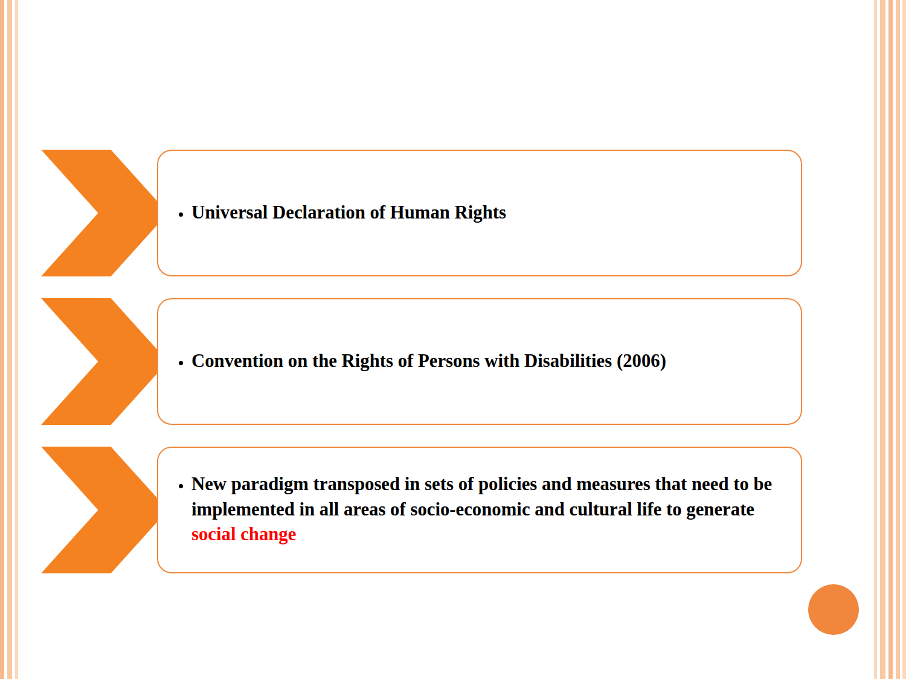Universal Declaration of Human Rights
Convention on the Rights of Persons with Disabilities (2006)
New paradigm transposed in sets of policies and measures that need to be implemented in all areas of socio-economic and cultural life to generate social change